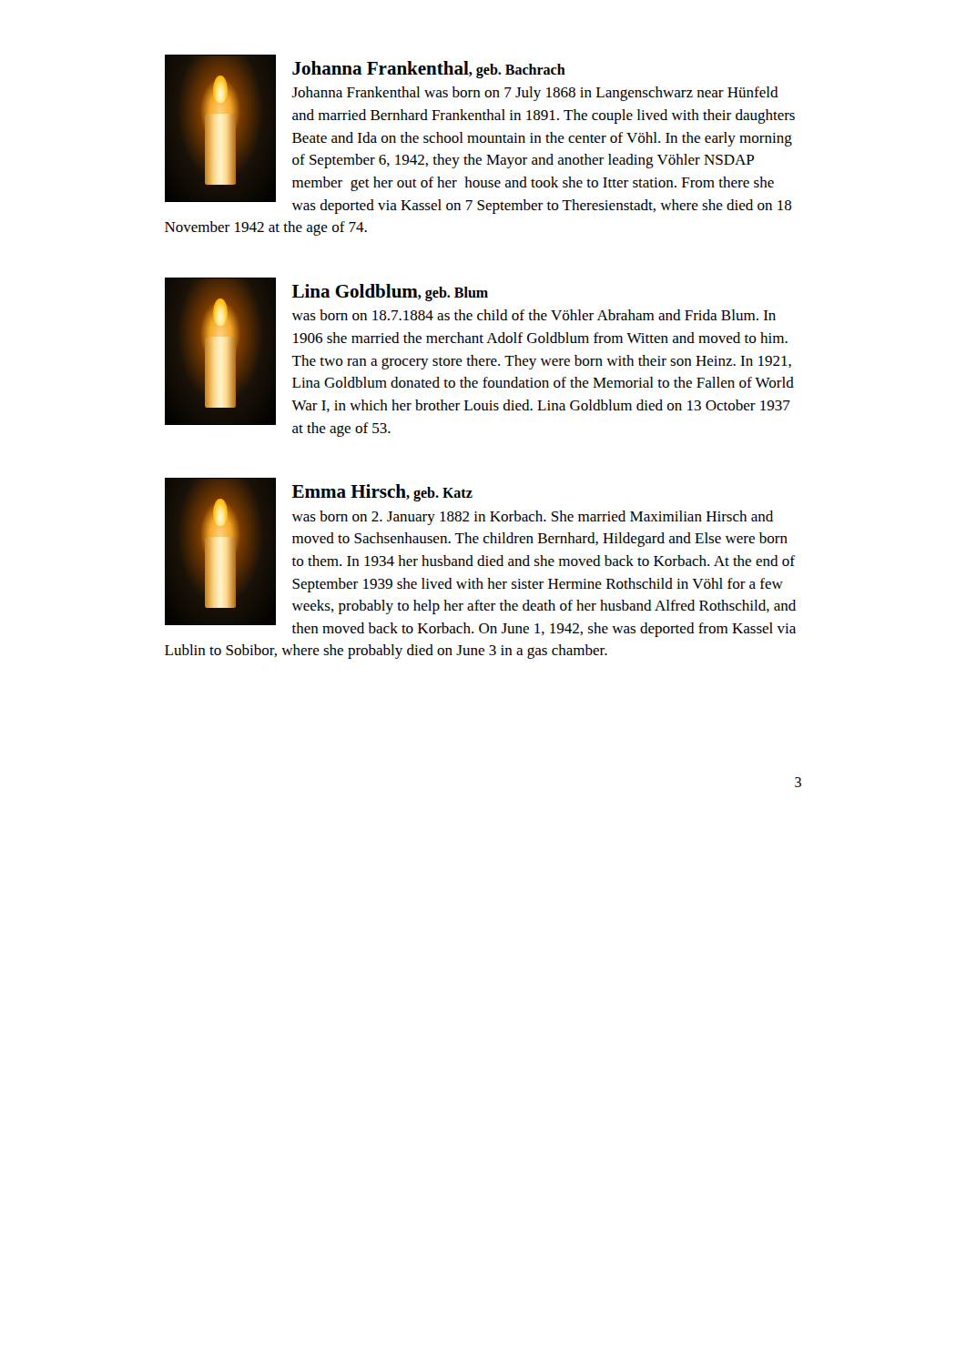Johanna Frankenthal
, geb. Bachrach
Johanna Frankenthal was born on 7 July 1868 in Langenschwarz near Hünfeld and married Bernhard Frankenthal in 1891. The couple lived with their daughters Beate and Ida on the school mountain in the center of Vöhl. In the early morning of September 6, 1942, they the Mayor and another leading Vöhler NSDAP member get her out of her house and took she to Itter station. From there she was deported via Kassel on 7 September to Theresienstadt, where she died on 18 November 1942 at the age of 74.
Lina Goldblum
, geb. Blum
was born on 18.7.1884 as the child of the Vöhler Abraham and Frida Blum. In 1906 she married the merchant Adolf Goldblum from Witten and moved to him. The two ran a grocery store there. They were born with their son Heinz. In 1921, Lina Goldblum donated to the foundation of the Memorial to the Fallen of World War I, in which her brother Louis died. Lina Goldblum died on 13 October 1937 at the age of 53.
Emma Hirsch
, geb. Katz
was born on 2. January 1882 in Korbach. She married Maximilian Hirsch and moved to Sachsenhausen. The children Bernhard, Hildegard and Else were born to them. In 1934 her husband died and she moved back to Korbach. At the end of September 1939 she lived with her sister Hermine Rothschild in Vöhl for a few weeks, probably to help her after the death of her husband Alfred Rothschild, and then moved back to Korbach. On June 1, 1942, she was deported from Kassel via Lublin to Sobibor, where she probably died on June 3 in a gas chamber.
3